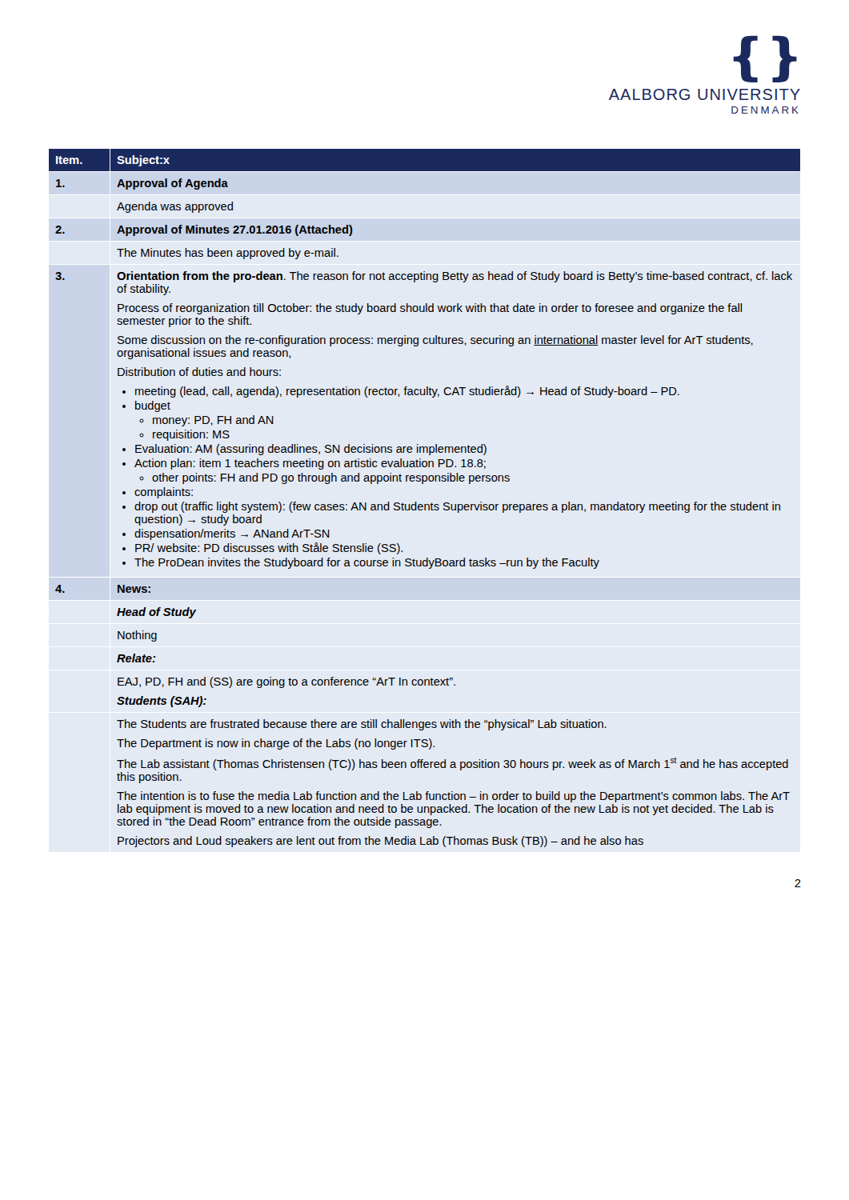❴❵
AALBORG UNIVERSITY
DENMARK
| Item. | Subject:x |
| --- | --- |
| 1. | Approval of Agenda |
| | Agenda was approved |
| 2. | Approval of Minutes 27.01.2016 (Attached) |
| | The Minutes has been approved by e-mail. |
| 3. | Orientation from the pro-dean . The reason for not accepting Betty as head of Study board is Betty’s time-based contract, cf. lack of stability. Process of reorganization till October: the study board should work with that date in order to foresee and organize the fall semester prior to the shift. Some discussion on the re-configuration process: merging cultures, securing an international master level for ArT students, organisational issues and reason, Distribution of duties and hours: meeting (lead, call, agenda), representation (rector, faculty, CAT studieråd) → Head of Study-board – PD. budget money: PD, FH and AN requisition: MS Evaluation: AM (assuring deadlines, SN decisions are implemented) Action plan: item 1 teachers meeting on artistic evaluation PD. 18.8; other points: FH and PD go through and appoint responsible persons complaints: drop out (traffic light system): (few cases: AN and Students Supervisor prepares a plan, mandatory meeting for the student in question) → study board dispensation/merits → ANand ArT-SN PR/ website: PD discusses with Ståle Stenslie (SS). The ProDean invites the Studyboard for a course in StudyBoard tasks –run by the Faculty |
| 4. | News: |
| | Head of Study |
| | Nothing |
| | Relate: |
| | EAJ, PD, FH and (SS) are going to a conference “ArT In context”. Students (SAH): |
| | The Students are frustrated because there are still challenges with the “physical” Lab situation. The Department is now in charge of the Labs (no longer ITS). The Lab assistant (Thomas Christensen (TC)) has been offered a position 30 hours pr. week as of March 1 st and he has accepted this position. The intention is to fuse the media Lab function and the Lab function – in order to build up the Department’s common labs. The ArT lab equipment is moved to a new location and need to be unpacked. The location of the new Lab is not yet decided. The Lab is stored in “the Dead Room” entrance from the outside passage. Projectors and Loud speakers are lent out from the Media Lab (Thomas Busk (TB)) – and he also has |
2